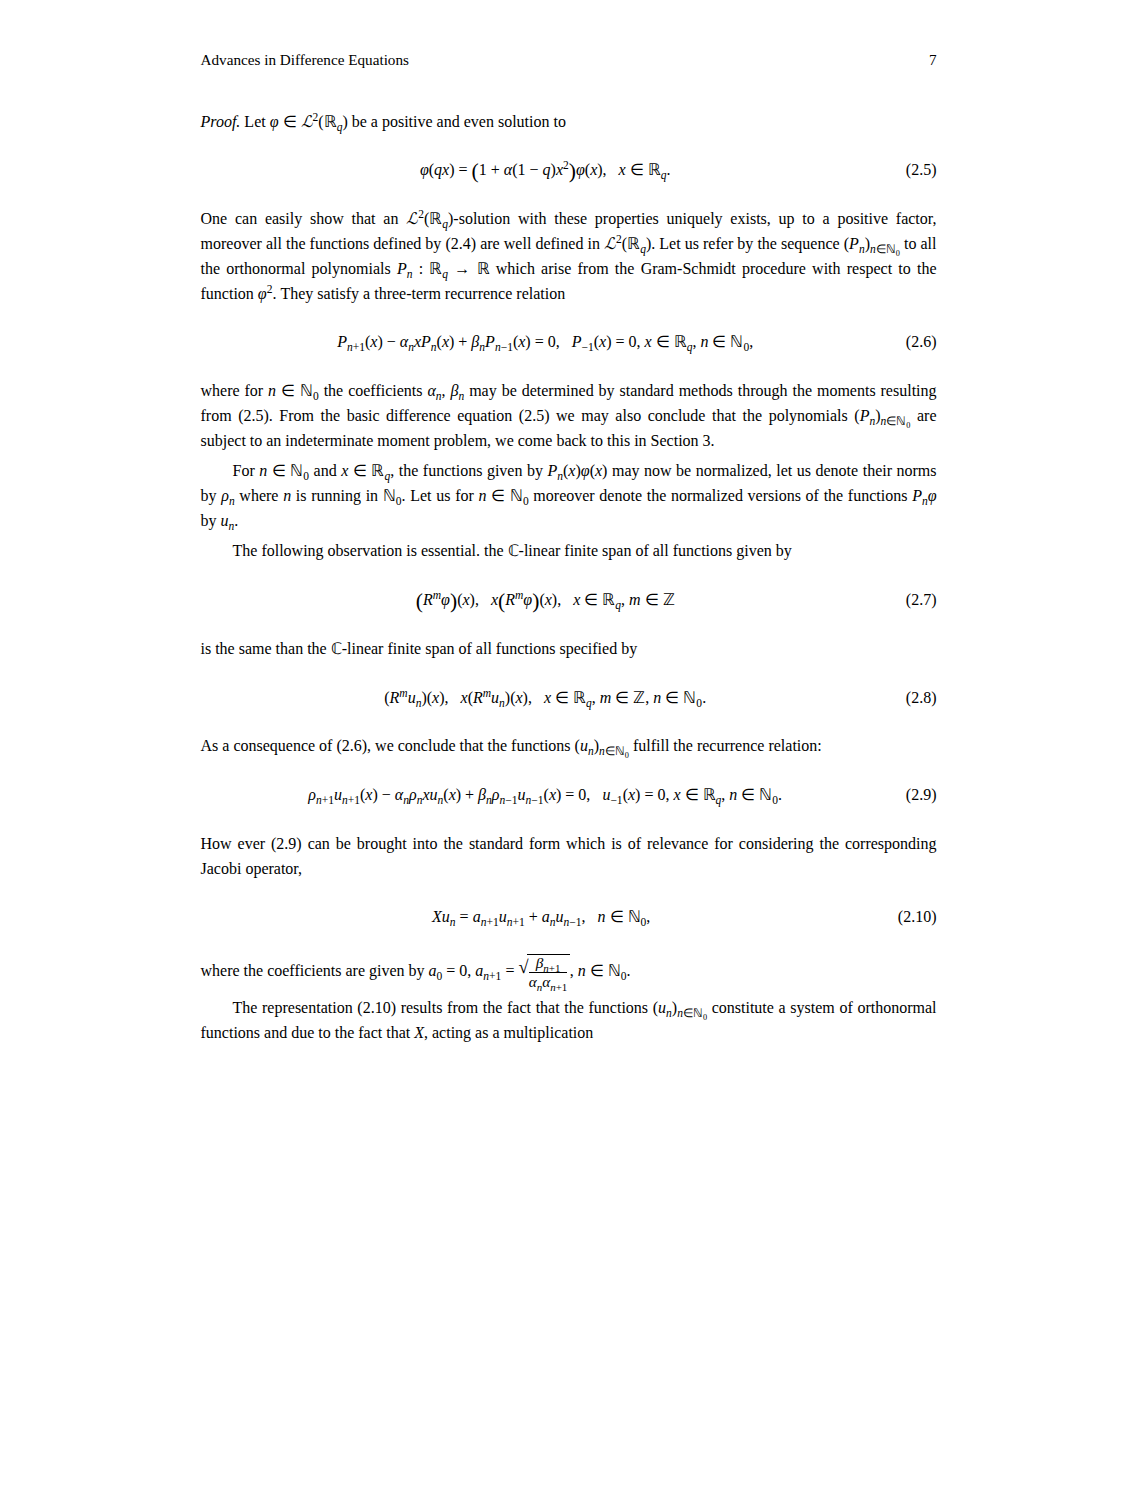Advances in Difference Equations 7
Proof. Let φ ∈ ℒ2(ℝq) be a positive and even solution to
φ(qx) = (1 + α(1 − q)x2) φ(x), x ∈ ℝq.
(2.5)
One can easily show that an ℒ2(ℝq)-solution with these properties uniquely exists, up to a positive factor, moreover all the functions defined by (2.4) are well defined in ℒ2(ℝq). Let us refer by the sequence (Pn)n∈ℕ0 to all the orthonormal polynomials Pn : ℝq → ℝ which arise from the Gram-Schmidt procedure with respect to the function φ2. They satisfy a three-term recurrence relation
Pn+1(x) − αnxPn(x) + βnPn−1(x) = 0, P−1(x) = 0, x ∈ ℝq, n ∈ ℕ0,
(2.6)
where for n ∈ ℕ0 the coefficients αn, βn may be determined by standard methods through the moments resulting from (2.5). From the basic difference equation (2.5) we may also conclude that the polynomials (Pn)n∈ℕ0 are subject to an indeterminate moment problem, we come back to this in Section 3.
For n ∈ ℕ0 and x ∈ ℝq, the functions given by Pn(x)φ(x) may now be normalized, let us denote their norms by ρn where n is running in ℕ0. Let us for n ∈ ℕ0 moreover denote the normalized versions of the functions Pnφ by un.
The following observation is essential. the ℂ-linear finite span of all functions given by
(Rmφ)(x), x(Rmφ)(x), x ∈ ℝq, m ∈ ℤ
(2.7)
is the same than the ℂ-linear finite span of all functions specified by
(Rmun)(x), x(Rmun)(x), x ∈ ℝq, m ∈ ℤ, n ∈ ℕ0.
(2.8)
As a consequence of (2.6), we conclude that the functions (un)n∈ℕ0 fulfill the recurrence relation:
ρn+1un+1(x) − αnρnxun(x) + βnρn−1un−1(x) = 0, u−1(x) = 0, x ∈ ℝq, n ∈ ℕ0.
(2.9)
How ever (2.9) can be brought into the standard form which is of relevance for considering the corresponding Jacobi operator,
Xun = an+1un+1 + anun−1, n ∈ ℕ0,
(2.10)
where the coefficients are given by a0 = 0, an+1 = βn+1 αnαn+1, n ∈ ℕ0.
The representation (2.10) results from the fact that the functions (un)n∈ℕ0 constitute a system of orthonormal functions and due to the fact that X, acting as a multiplication